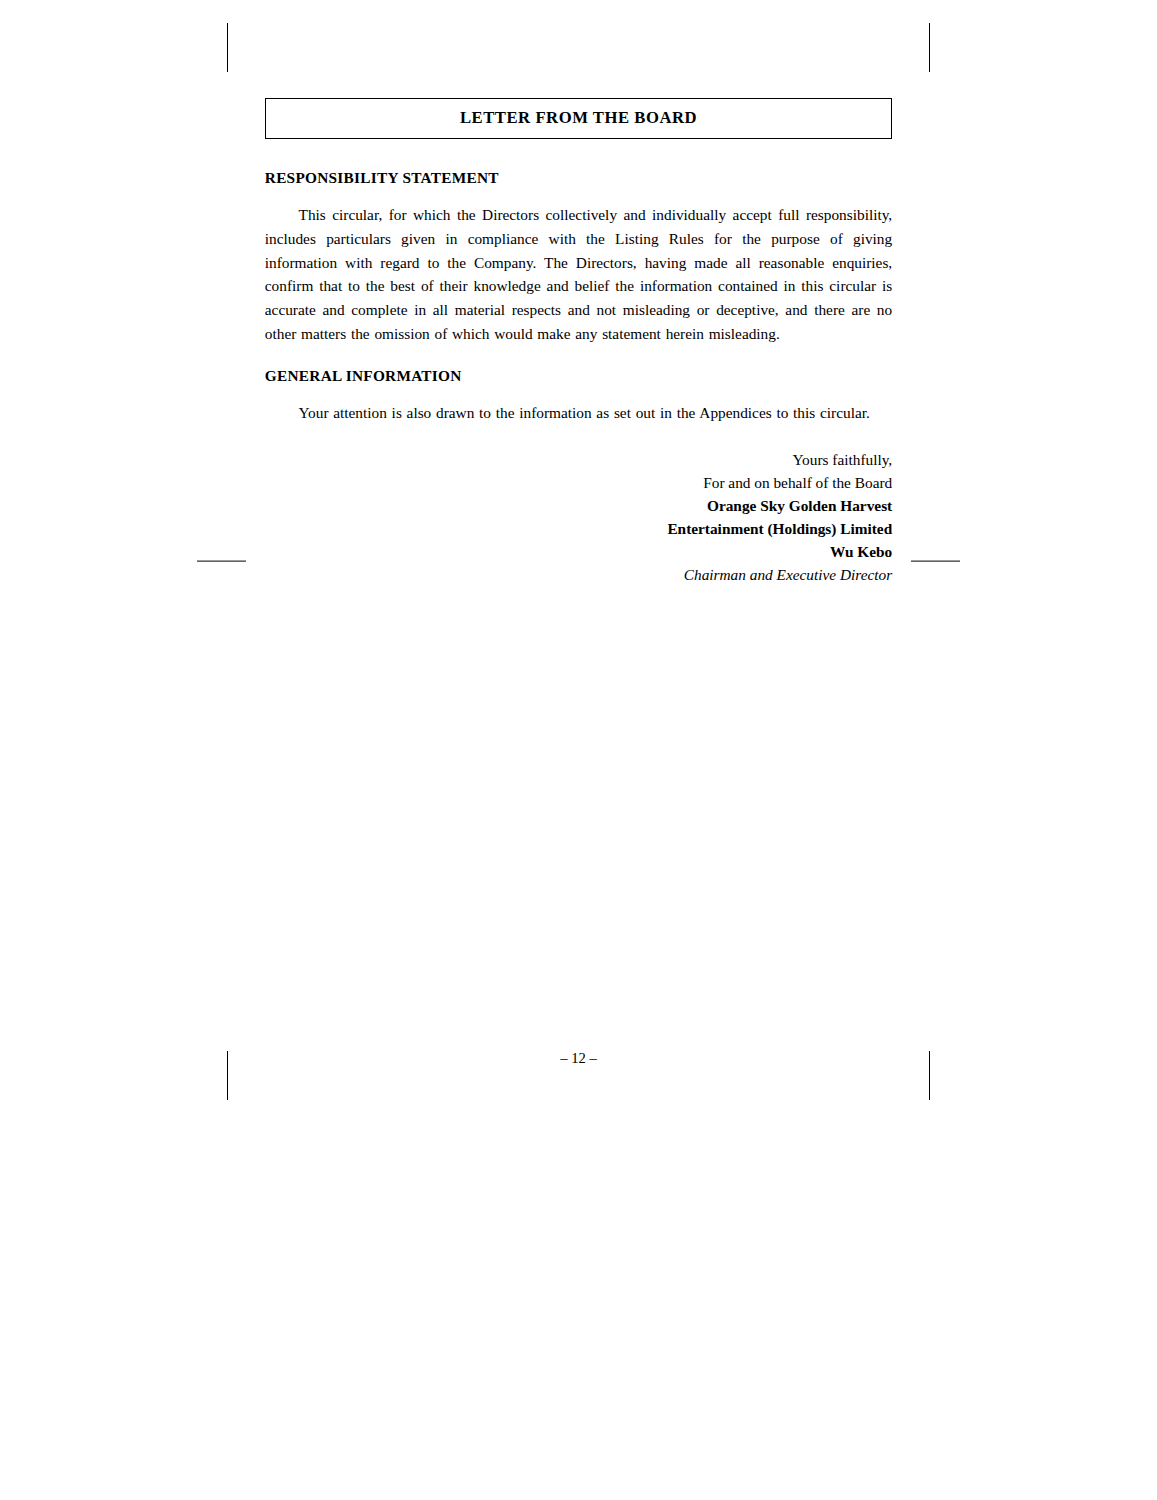LETTER FROM THE BOARD
RESPONSIBILITY STATEMENT
This circular, for which the Directors collectively and individually accept full responsibility, includes particulars given in compliance with the Listing Rules for the purpose of giving information with regard to the Company. The Directors, having made all reasonable enquiries, confirm that to the best of their knowledge and belief the information contained in this circular is accurate and complete in all material respects and not misleading or deceptive, and there are no other matters the omission of which would make any statement herein misleading.
GENERAL INFORMATION
Your attention is also drawn to the information as set out in the Appendices to this circular.
Yours faithfully, For and on behalf of the Board Orange Sky Golden Harvest Entertainment (Holdings) Limited Wu Kebo Chairman and Executive Director
– 12 –